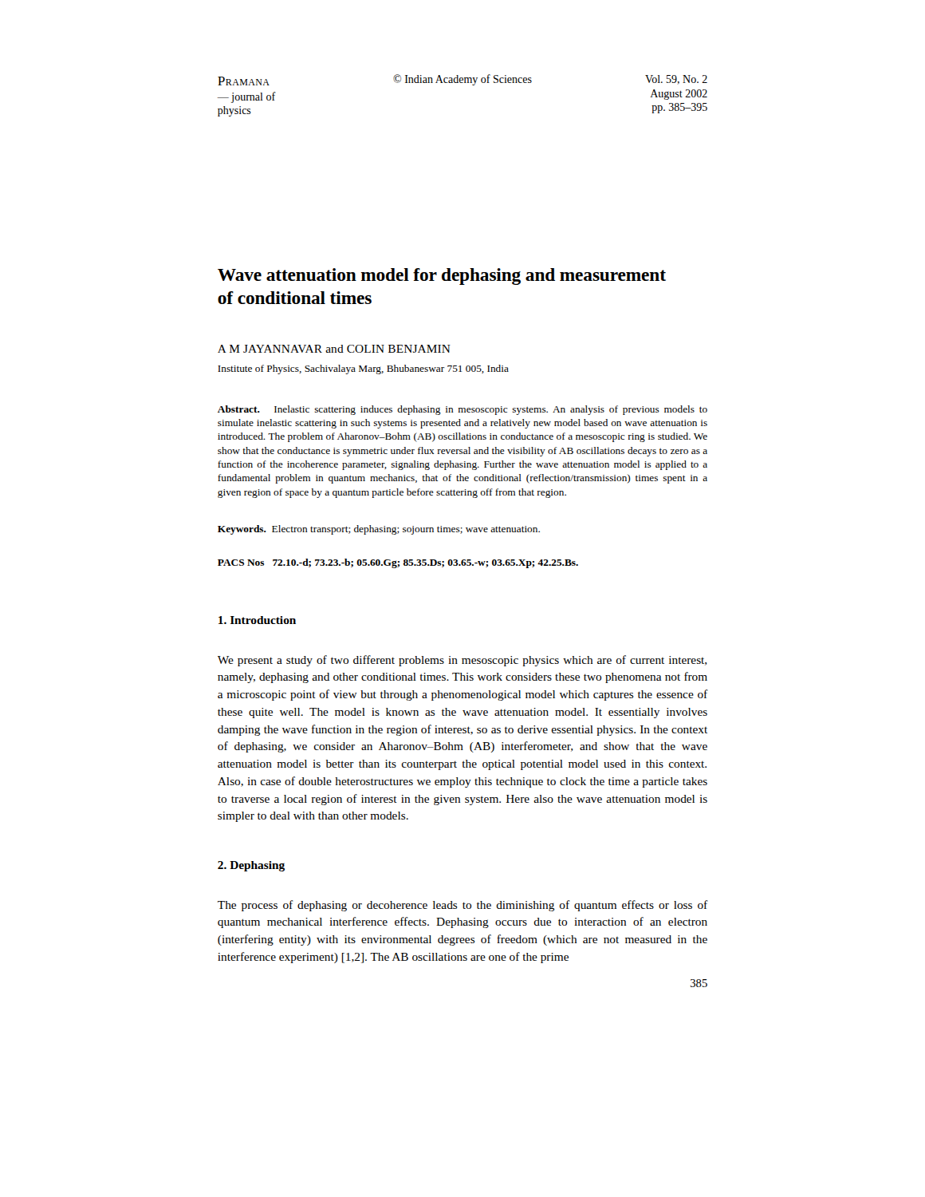| Pramana — journal of physics | © Indian Academy of Sciences | Vol. 59, No. 2 August 2002 pp. 385–395 |
Wave attenuation model for dephasing and measurement
of conditional times
A M JAYANNAVAR and COLIN BENJAMIN
Institute of Physics, Sachivalaya Marg, Bhubaneswar 751 005, India
Abstract. Inelastic scattering induces dephasing in mesoscopic systems. An analysis of previous models to simulate inelastic scattering in such systems is presented and a relatively new model based on wave attenuation is introduced. The problem of Aharonov–Bohm (AB) oscillations in conductance of a mesoscopic ring is studied. We show that the conductance is symmetric under flux reversal and the visibility of AB oscillations decays to zero as a function of the incoherence parameter, signaling dephasing. Further the wave attenuation model is applied to a fundamental problem in quantum mechanics, that of the conditional (reflection/transmission) times spent in a given region of space by a quantum particle before scattering off from that region.
Keywords. Electron transport; dephasing; sojourn times; wave attenuation.
PACS Nos 72.10.-d; 73.23.-b; 05.60.Gg; 85.35.Ds; 03.65.-w; 03.65.Xp; 42.25.Bs.
1. Introduction
We present a study of two different problems in mesoscopic physics which are of current interest, namely, dephasing and other conditional times. This work considers these two phenomena not from a microscopic point of view but through a phenomenological model which captures the essence of these quite well. The model is known as the wave attenuation model. It essentially involves damping the wave function in the region of interest, so as to derive essential physics. In the context of dephasing, we consider an Aharonov–Bohm (AB) interferometer, and show that the wave attenuation model is better than its counterpart the optical potential model used in this context. Also, in case of double heterostructures we employ this technique to clock the time a particle takes to traverse a local region of interest in the given system. Here also the wave attenuation model is simpler to deal with than other models.
2. Dephasing
The process of dephasing or decoherence leads to the diminishing of quantum effects or loss of quantum mechanical interference effects. Dephasing occurs due to interaction of an electron (interfering entity) with its environmental degrees of freedom (which are not measured in the interference experiment) [1,2]. The AB oscillations are one of the prime
385